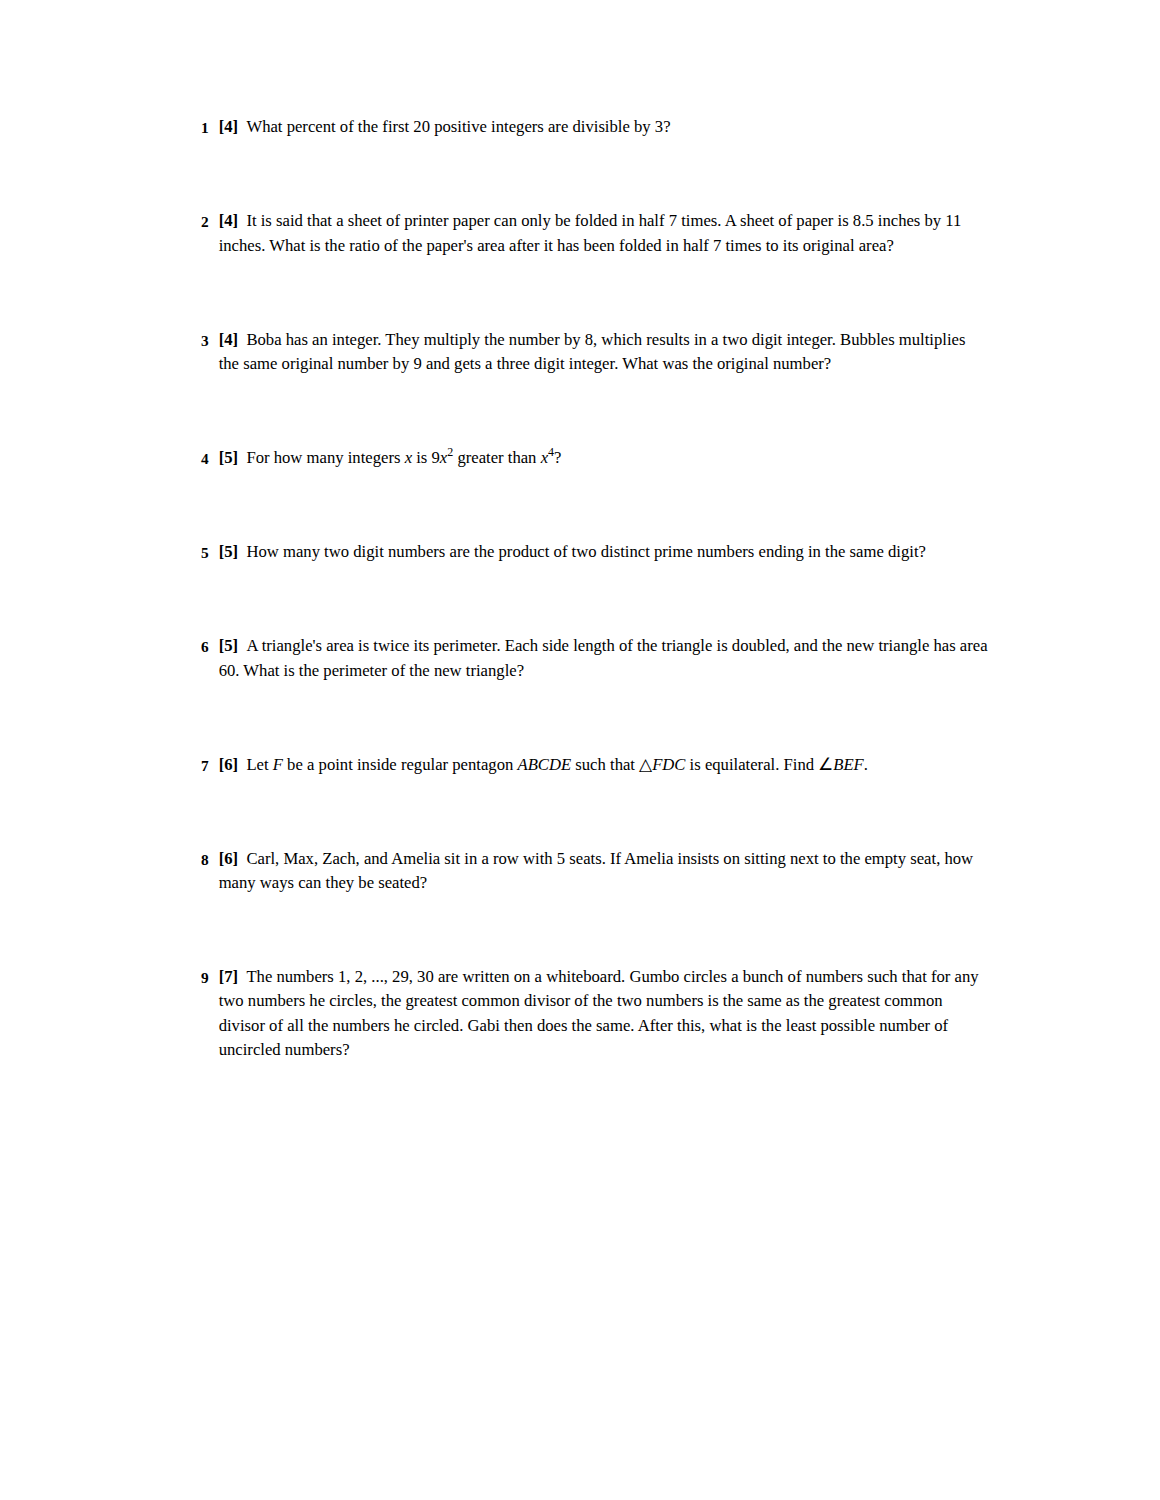1 [4] What percent of the first 20 positive integers are divisible by 3?
2 [4] It is said that a sheet of printer paper can only be folded in half 7 times. A sheet of paper is 8.5 inches by 11 inches. What is the ratio of the paper's area after it has been folded in half 7 times to its original area?
3 [4] Boba has an integer. They multiply the number by 8, which results in a two digit integer. Bubbles multiplies the same original number by 9 and gets a three digit integer. What was the original number?
4 [5] For how many integers x is 9x2 greater than x4?
5 [5] How many two digit numbers are the product of two distinct prime numbers ending in the same digit?
6 [5] A triangle's area is twice its perimeter. Each side length of the triangle is doubled, and the new triangle has area 60. What is the perimeter of the new triangle?
7 [6] Let F be a point inside regular pentagon ABCDE such that FDC is equilateral. Find BEF.
8 [6] Carl, Max, Zach, and Amelia sit in a row with 5 seats. If Amelia insists on sitting next to the empty seat, how many ways can they be seated?
9 [7] The numbers 1, 2, ..., 29, 30 are written on a whiteboard. Gumbo circles a bunch of numbers such that for any two numbers he circles, the greatest common divisor of the two numbers is the same as the greatest common divisor of all the numbers he circled. Gabi then does the same. After this, what is the least possible number of uncircled numbers?